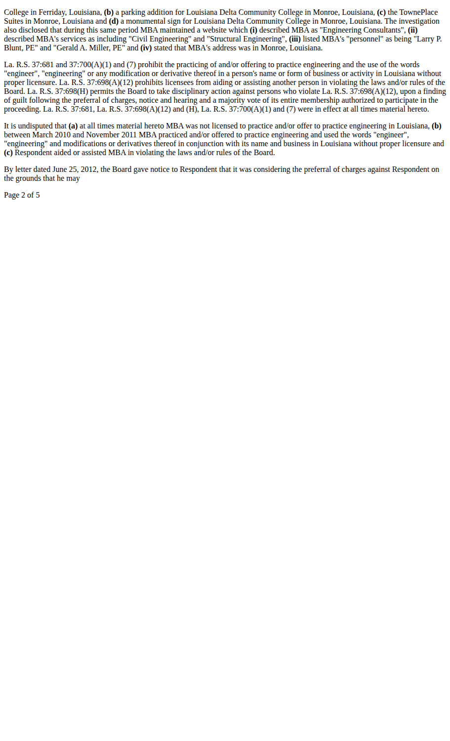College in Ferriday, Louisiana, (b) a parking addition for Louisiana Delta Community College in Monroe, Louisiana, (c) the TownePlace Suites in Monroe, Louisiana and (d) a monumental sign for Louisiana Delta Community College in Monroe, Louisiana. The investigation also disclosed that during this same period MBA maintained a website which (i) described MBA as "Engineering Consultants", (ii) described MBA's services as including "Civil Engineering" and "Structural Engineering", (iii) listed MBA's "personnel" as being "Larry P. Blunt, PE" and "Gerald A. Miller, PE" and (iv) stated that MBA's address was in Monroe, Louisiana.
La. R.S. 37:681 and 37:700(A)(1) and (7) prohibit the practicing of and/or offering to practice engineering and the use of the words "engineer", "engineering" or any modification or derivative thereof in a person's name or form of business or activity in Louisiana without proper licensure. La. R.S. 37:698(A)(12) prohibits licensees from aiding or assisting another person in violating the laws and/or rules of the Board. La. R.S. 37:698(H) permits the Board to take disciplinary action against persons who violate La. R.S. 37:698(A)(12), upon a finding of guilt following the preferral of charges, notice and hearing and a majority vote of its entire membership authorized to participate in the proceeding. La. R.S. 37:681, La. R.S. 37:698(A)(12) and (H), La. R.S. 37:700(A)(1) and (7) were in effect at all times material hereto.
It is undisputed that (a) at all times material hereto MBA was not licensed to practice and/or offer to practice engineering in Louisiana, (b) between March 2010 and November 2011 MBA practiced and/or offered to practice engineering and used the words "engineer", "engineering" and modifications or derivatives thereof in conjunction with its name and business in Louisiana without proper licensure and (c) Respondent aided or assisted MBA in violating the laws and/or rules of the Board.
By letter dated June 25, 2012, the Board gave notice to Respondent that it was considering the preferral of charges against Respondent on the grounds that he may
Page 2 of 5